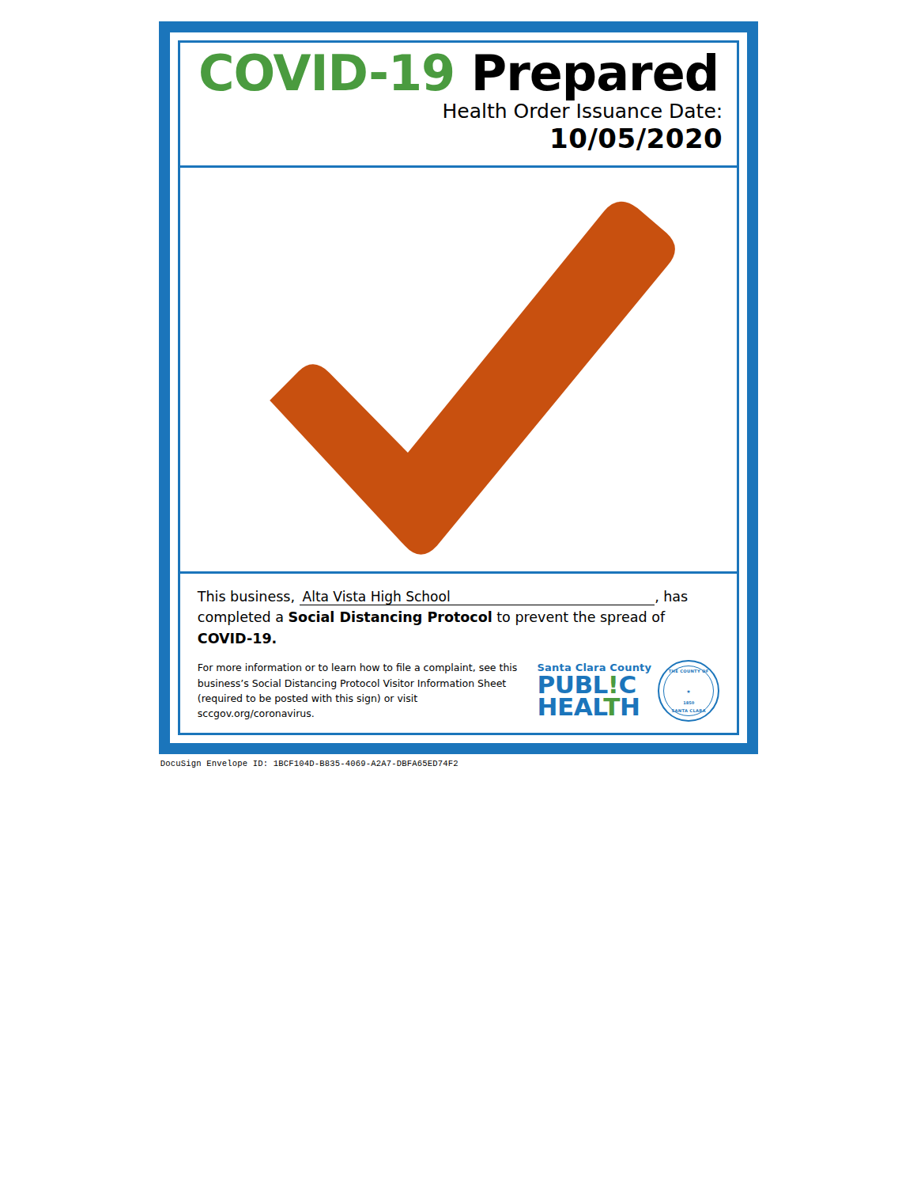COVID-19 Prepared
Health Order Issuance Date:
10/05/2020
This business, Alta Vista High School, has completed a Social Distancing Protocol to prevent the spread of COVID-19.
For more information or to learn how to file a complaint, see this business’s Social Distancing Protocol Visitor Information Sheet (required to be posted with this sign) or visit sccgov.org/coronavirus.
Santa Clara County
PUBL!C
HEALTH
The County of
★
1850
Santa Clara
DocuSign Envelope ID: 1BCF104D-B835-4069-A2A7-DBFA65ED74F2